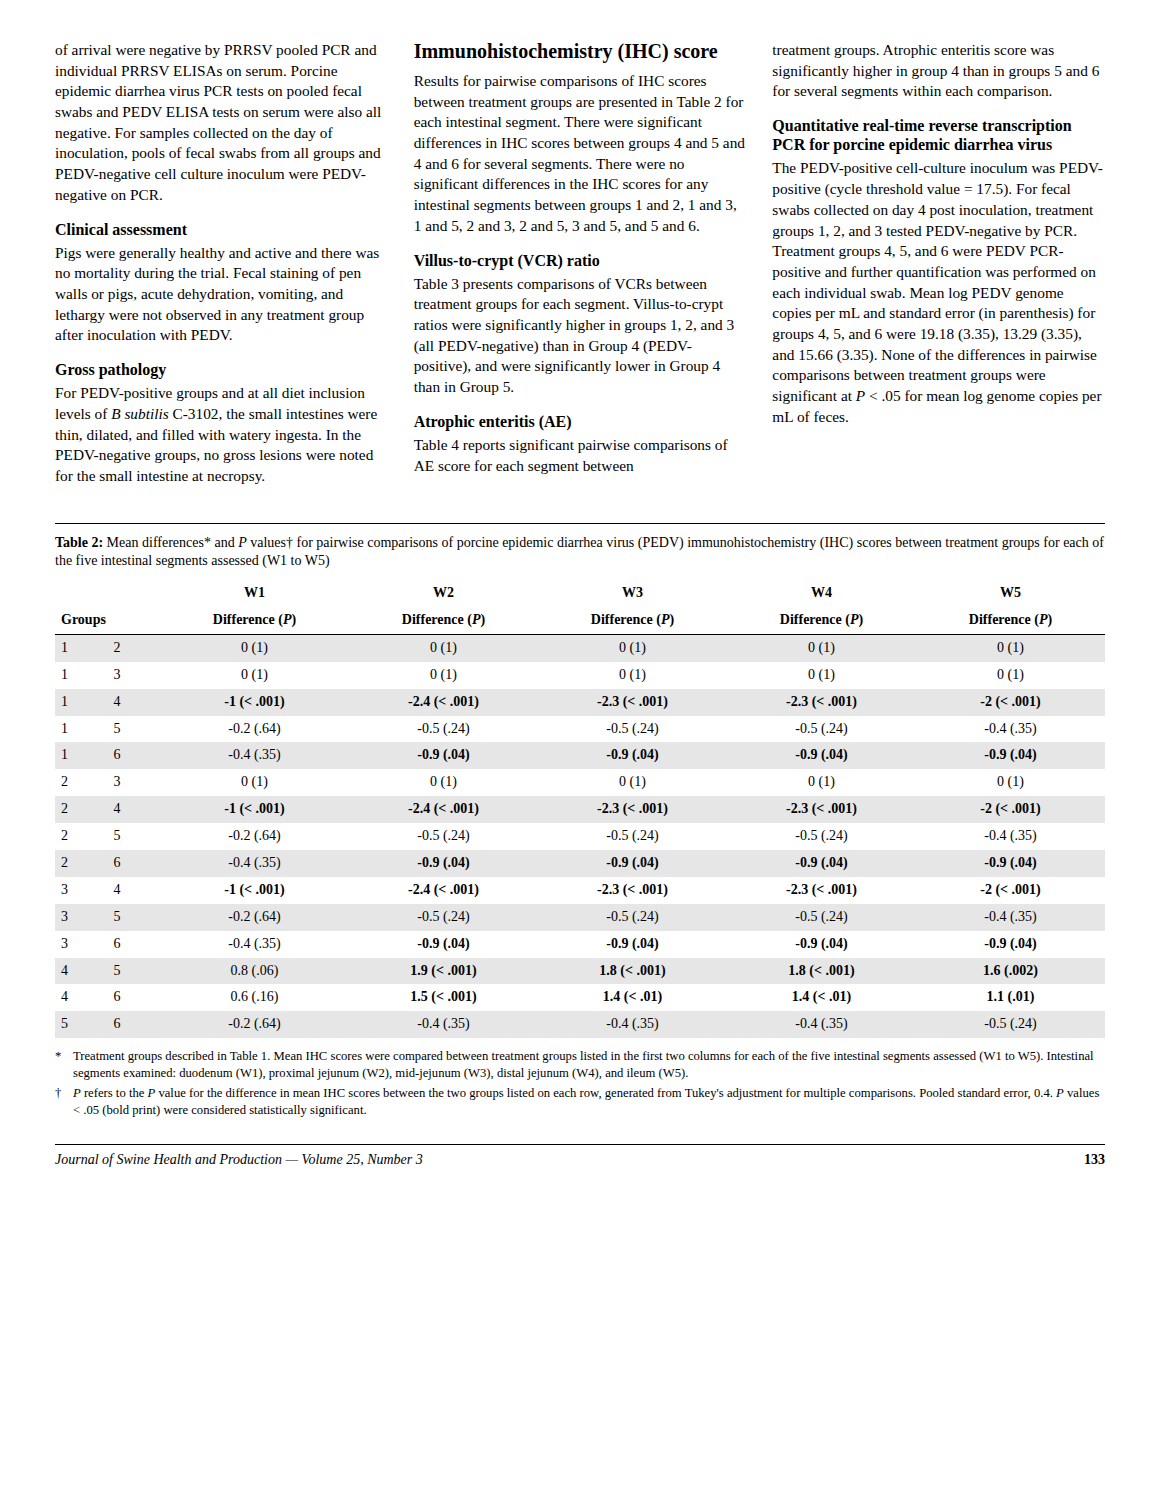of arrival were negative by PRRSV pooled PCR and individual PRRSV ELISAs on serum. Porcine epidemic diarrhea virus PCR tests on pooled fecal swabs and PEDV ELISA tests on serum were also all negative. For samples collected on the day of inoculation, pools of fecal swabs from all groups and PEDV-negative cell culture inoculum were PEDV-negative on PCR.
Clinical assessment
Pigs were generally healthy and active and there was no mortality during the trial. Fecal staining of pen walls or pigs, acute dehydration, vomiting, and lethargy were not observed in any treatment group after inoculation with PEDV.
Gross pathology
For PEDV-positive groups and at all diet inclusion levels of B subtilis C-3102, the small intestines were thin, dilated, and filled with watery ingesta. In the PEDV-negative groups, no gross lesions were noted for the small intestine at necropsy.
Immunohistochemistry (IHC) score
Results for pairwise comparisons of IHC scores between treatment groups are presented in Table 2 for each intestinal segment. There were significant differences in IHC scores between groups 4 and 5 and 4 and 6 for several segments. There were no significant differences in the IHC scores for any intestinal segments between groups 1 and 2, 1 and 3, 1 and 5, 2 and 3, 2 and 5, 3 and 5, and 5 and 6.
Villus-to-crypt (VCR) ratio
Table 3 presents comparisons of VCRs between treatment groups for each segment. Villus-to-crypt ratios were significantly higher in groups 1, 2, and 3 (all PEDV-negative) than in Group 4 (PEDV-positive), and were significantly lower in Group 4 than in Group 5.
Atrophic enteritis (AE)
Table 4 reports significant pairwise comparisons of AE score for each segment between
treatment groups. Atrophic enteritis score was significantly higher in group 4 than in groups 5 and 6 for several segments within each comparison.
Quantitative real-time reverse transcription PCR for porcine epidemic diarrhea virus
The PEDV-positive cell-culture inoculum was PEDV-positive (cycle threshold value = 17.5). For fecal swabs collected on day 4 post inoculation, treatment groups 1, 2, and 3 tested PEDV-negative by PCR. Treatment groups 4, 5, and 6 were PEDV PCR-positive and further quantification was performed on each individual swab. Mean log PEDV genome copies per mL and standard error (in parenthesis) for groups 4, 5, and 6 were 19.18 (3.35), 13.29 (3.35), and 15.66 (3.35). None of the differences in pairwise comparisons between treatment groups were significant at P < .05 for mean log genome copies per mL of feces.
Table 2: Mean differences* and P values† for pairwise comparisons of porcine epidemic diarrhea virus (PEDV) immunohistochemistry (IHC) scores between treatment groups for each of the five intestinal segments assessed (W1 to W5)
| | W1 | W2 | W3 | W4 | W5 |
| --- | --- | --- | --- | --- | --- |
| Groups | Difference ( P ) | Difference ( P ) | Difference ( P ) | Difference ( P ) | Difference ( P ) |
| 1 | 2 | 0 (1) | 0 (1) | 0 (1) | 0 (1) | 0 (1) |
| 1 | 3 | 0 (1) | 0 (1) | 0 (1) | 0 (1) | 0 (1) |
| 1 | 4 | -1 (< .001) | -2.4 (< .001) | -2.3 (< .001) | -2.3 (< .001) | -2 (< .001) |
| 1 | 5 | -0.2 (.64) | -0.5 (.24) | -0.5 (.24) | -0.5 (.24) | -0.4 (.35) |
| 1 | 6 | -0.4 (.35) | -0.9 (.04) | -0.9 (.04) | -0.9 (.04) | -0.9 (.04) |
| 2 | 3 | 0 (1) | 0 (1) | 0 (1) | 0 (1) | 0 (1) |
| 2 | 4 | -1 (< .001) | -2.4 (< .001) | -2.3 (< .001) | -2.3 (< .001) | -2 (< .001) |
| 2 | 5 | -0.2 (.64) | -0.5 (.24) | -0.5 (.24) | -0.5 (.24) | -0.4 (.35) |
| 2 | 6 | -0.4 (.35) | -0.9 (.04) | -0.9 (.04) | -0.9 (.04) | -0.9 (.04) |
| 3 | 4 | -1 (< .001) | -2.4 (< .001) | -2.3 (< .001) | -2.3 (< .001) | -2 (< .001) |
| 3 | 5 | -0.2 (.64) | -0.5 (.24) | -0.5 (.24) | -0.5 (.24) | -0.4 (.35) |
| 3 | 6 | -0.4 (.35) | -0.9 (.04) | -0.9 (.04) | -0.9 (.04) | -0.9 (.04) |
| 4 | 5 | 0.8 (.06) | 1.9 (< .001) | 1.8 (< .001) | 1.8 (< .001) | 1.6 (.002) |
| 4 | 6 | 0.6 (.16) | 1.5 (< .001) | 1.4 (< .01) | 1.4 (< .01) | 1.1 (.01) |
| 5 | 6 | -0.2 (.64) | -0.4 (.35) | -0.4 (.35) | -0.4 (.35) | -0.5 (.24) |
* Treatment groups described in Table 1. Mean IHC scores were compared between treatment groups listed in the first two columns for each of the five intestinal segments assessed (W1 to W5). Intestinal segments examined: duodenum (W1), proximal jejunum (W2), mid-jejunum (W3), distal jejunum (W4), and ileum (W5).
† P refers to the P value for the difference in mean IHC scores between the two groups listed on each row, generated from Tukey's adjustment for multiple comparisons. Pooled standard error, 0.4. P values < .05 (bold print) were considered statistically significant.
Journal of Swine Health and Production — Volume 25, Number 3 133